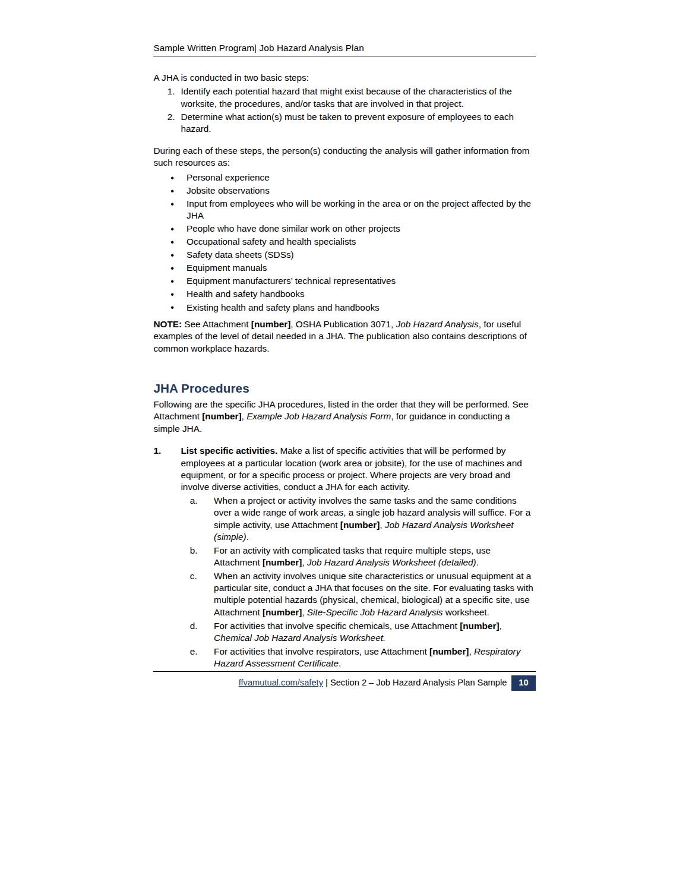Sample Written Program| Job Hazard Analysis Plan
A JHA is conducted in two basic steps:
Identify each potential hazard that might exist because of the characteristics of the worksite, the procedures, and/or tasks that are involved in that project.
Determine what action(s) must be taken to prevent exposure of employees to each hazard.
During each of these steps, the person(s) conducting the analysis will gather information from such resources as:
Personal experience
Jobsite observations
Input from employees who will be working in the area or on the project affected by the
JHA
People who have done similar work on other projects
Occupational safety and health specialists
Safety data sheets (SDSs)
Equipment manuals
Equipment manufacturers’ technical representatives
Health and safety handbooks
Existing health and safety plans and handbooks
NOTE: See Attachment [number], OSHA Publication 3071, Job Hazard Analysis, for useful examples of the level of detail needed in a JHA. The publication also contains descriptions of common workplace hazards.
JHA Procedures
Following are the specific JHA procedures, listed in the order that they will be performed. See Attachment [number], Example Job Hazard Analysis Form, for guidance in conducting a simple JHA.
List specific activities. Make a list of specific activities that will be performed by employees at a particular location (work area or jobsite), for the use of machines and equipment, or for a specific process or project. Where projects are very broad and involve diverse activities, conduct a JHA for each activity.
When a project or activity involves the same tasks and the same conditions over a wide range of work areas, a single job hazard analysis will suffice. For a simple activity, use Attachment [number], Job Hazard Analysis Worksheet (simple).
For an activity with complicated tasks that require multiple steps, use Attachment [number], Job Hazard Analysis Worksheet (detailed).
When an activity involves unique site characteristics or unusual equipment at a particular site, conduct a JHA that focuses on the site. For evaluating tasks with multiple potential hazards (physical, chemical, biological) at a specific site, use Attachment [number], Site-Specific Job Hazard Analysis worksheet.
For activities that involve specific chemicals, use Attachment [number], Chemical Job Hazard Analysis Worksheet.
For activities that involve respirators, use Attachment [number], Respiratory Hazard Assessment Certificate.
ffvamutual.com/safety | Section 2 – Job Hazard Analysis Plan Sample
10